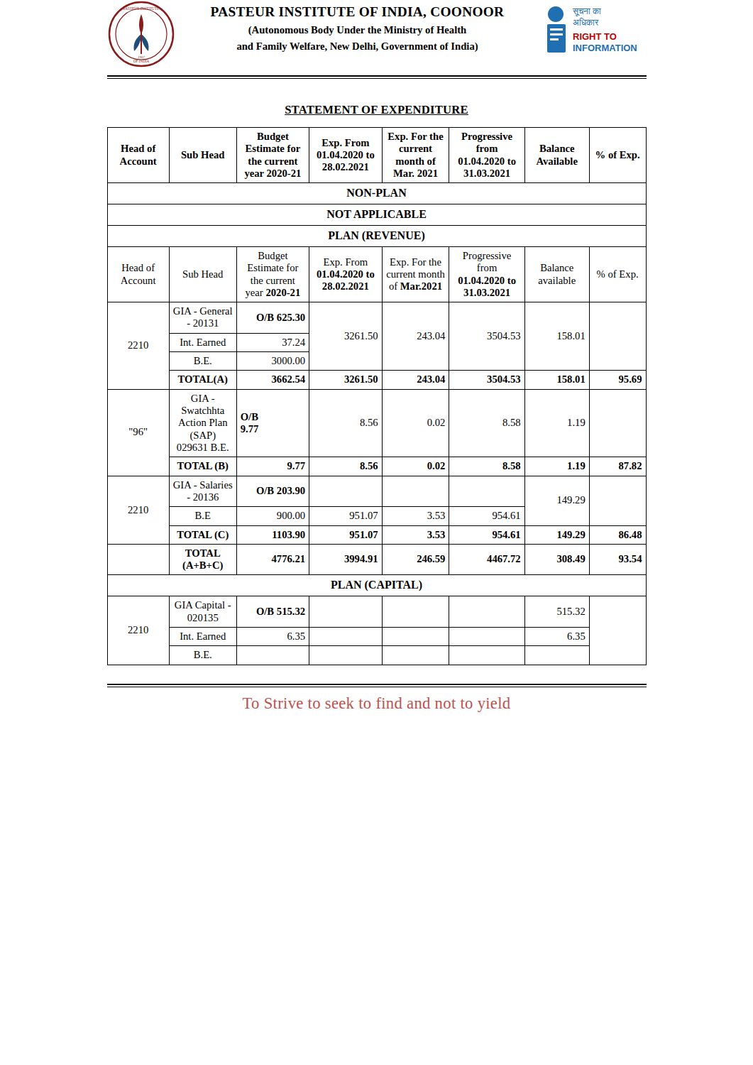PASTEUR INSTITUTE OF INDIA 1907
PASTEUR INSTITUTE OF INDIA, COONOOR
(Autonomous Body Under the Ministry of Health
and Family Welfare, New Delhi, Government of India)
सूचना का अधिकार RIGHT TO INFORMATION
STATEMENT OF EXPENDITURE
| NON-PLAN |
| Head of Account | Sub Head | Budget Estimate for the current year 2020-21 | Exp. From 01.04.2020 to 28.02.2021 | Exp. For the current month of Mar. 2021 | Progressive from 01.04.2020 to 31.03.2021 | Balance Available | % of Exp. |
| NOT APPLICABLE |
| PLAN (REVENUE) |
| Head of Account | Sub Head | Budget Estimate for the current year 2020-21 | Exp. From 01.04.2020 to 28.02.2021 | Exp. For the current month of Mar.2021 | Progressive from 01.04.2020 to 31.03.2021 | Balance available | % of Exp. |
| 2210 | GIA - General - 20131 | O/B 625.30 | 3261.50 | 243.04 | 3504.53 | 158.01 | |
| Int. Earned | 37.24 |
| B.E. | 3000.00 |
| TOTAL(A) | 3662.54 | 3261.50 | 243.04 | 3504.53 | 158.01 | 95.69 |
| "96" | GIA - Swatchhta Action Plan (SAP) 029631 B.E. | O/B 9.77 | 8.56 | 0.02 | 8.58 | 1.19 | |
| TOTAL (B) | 9.77 | 8.56 | 0.02 | 8.58 | 1.19 | 87.82 |
| 2210 | GIA - Salaries - 20136 | O/B 203.90 | | | | 149.29 | |
| B.E | 900.00 | 951.07 | 3.53 | 954.61 |
| TOTAL (C) | 1103.90 | 951.07 | 3.53 | 954.61 | 149.29 | 86.48 |
| | TOTAL (A+B+C) | 4776.21 | 3994.91 | 246.59 | 4467.72 | 308.49 | 93.54 |
| PLAN (CAPITAL) |
| 2210 | GIA Capital - 020135 | O/B 515.32 | | | | 515.32 | |
| Int. Earned | 6.35 | | | | 6.35 |
| B.E. | | | | | |
To Strive to seek to find and not to yield